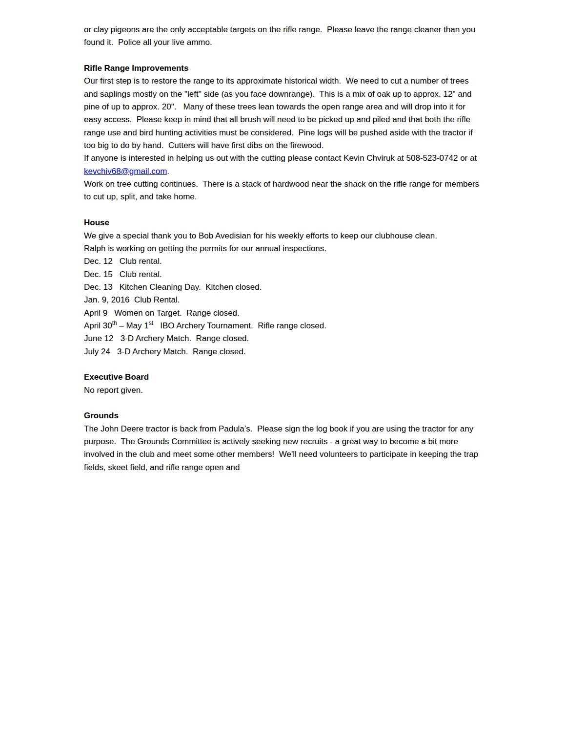or clay pigeons are the only acceptable targets on the rifle range. Please leave the range cleaner than you found it. Police all your live ammo.
Rifle Range Improvements
Our first step is to restore the range to its approximate historical width. We need to cut a number of trees and saplings mostly on the "left" side (as you face downrange). This is a mix of oak up to approx. 12" and pine of up to approx. 20". Many of these trees lean towards the open range area and will drop into it for easy access. Please keep in mind that all brush will need to be picked up and piled and that both the rifle range use and bird hunting activities must be considered. Pine logs will be pushed aside with the tractor if too big to do by hand. Cutters will have first dibs on the firewood.
If anyone is interested in helping us out with the cutting please contact Kevin Chviruk at 508-523-0742 or at kevchiv68@gmail.com.
Work on tree cutting continues. There is a stack of hardwood near the shack on the rifle range for members to cut up, split, and take home.
House
We give a special thank you to Bob Avedisian for his weekly efforts to keep our clubhouse clean.
Ralph is working on getting the permits for our annual inspections.
Dec. 12 Club rental.
Dec. 15 Club rental.
Dec. 13 Kitchen Cleaning Day. Kitchen closed.
Jan. 9, 2016 Club Rental.
April 9 Women on Target. Range closed.
April 30th – May 1st IBO Archery Tournament. Rifle range closed.
June 12 3-D Archery Match. Range closed.
July 24 3-D Archery Match. Range closed.
Executive Board
No report given.
Grounds
The John Deere tractor is back from Padula’s. Please sign the log book if you are using the tractor for any purpose. The Grounds Committee is actively seeking new recruits - a great way to become a bit more involved in the club and meet some other members! We'll need volunteers to participate in keeping the trap fields, skeet field, and rifle range open and